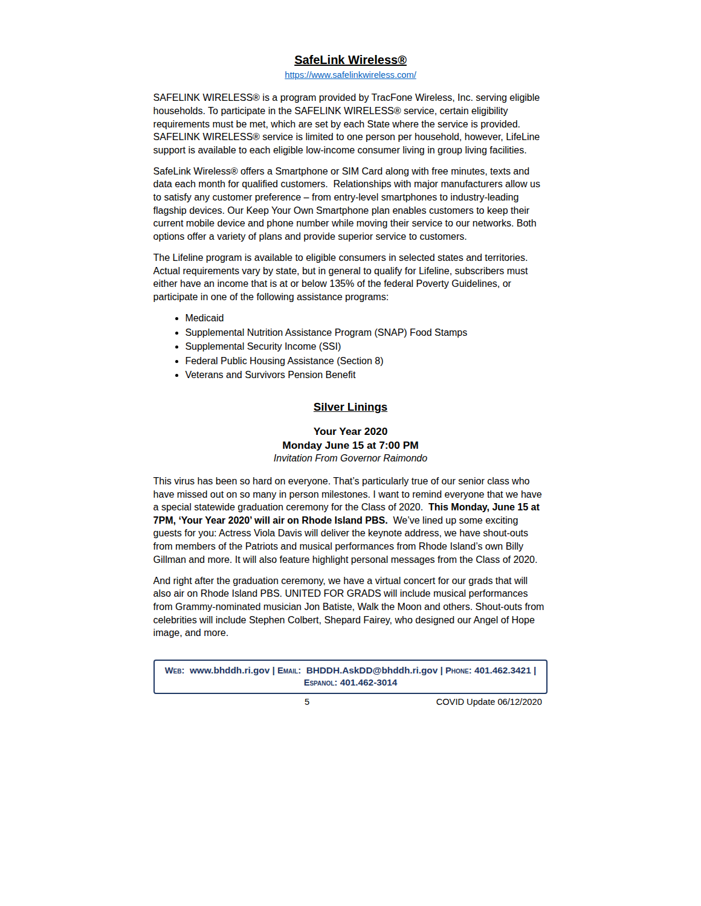SafeLink Wireless®
https://www.safelinkwireless.com/
SAFELINK WIRELESS® is a program provided by TracFone Wireless, Inc. serving eligible households. To participate in the SAFELINK WIRELESS® service, certain eligibility requirements must be met, which are set by each State where the service is provided. SAFELINK WIRELESS® service is limited to one person per household, however, LifeLine support is available to each eligible low-income consumer living in group living facilities.
SafeLink Wireless® offers a Smartphone or SIM Card along with free minutes, texts and data each month for qualified customers. Relationships with major manufacturers allow us to satisfy any customer preference – from entry-level smartphones to industry-leading flagship devices. Our Keep Your Own Smartphone plan enables customers to keep their current mobile device and phone number while moving their service to our networks. Both options offer a variety of plans and provide superior service to customers.
The Lifeline program is available to eligible consumers in selected states and territories. Actual requirements vary by state, but in general to qualify for Lifeline, subscribers must either have an income that is at or below 135% of the federal Poverty Guidelines, or participate in one of the following assistance programs:
Medicaid
Supplemental Nutrition Assistance Program (SNAP) Food Stamps
Supplemental Security Income (SSI)
Federal Public Housing Assistance (Section 8)
Veterans and Survivors Pension Benefit
Silver Linings
Your Year 2020
Monday June 15 at 7:00 PM
Invitation From Governor Raimondo
This virus has been so hard on everyone. That’s particularly true of our senior class who have missed out on so many in person milestones. I want to remind everyone that we have a special statewide graduation ceremony for the Class of 2020. This Monday, June 15 at 7PM, ‘Your Year 2020’ will air on Rhode Island PBS. We’ve lined up some exciting guests for you: Actress Viola Davis will deliver the keynote address, we have shout-outs from members of the Patriots and musical performances from Rhode Island’s own Billy Gillman and more. It will also feature highlight personal messages from the Class of 2020.
And right after the graduation ceremony, we have a virtual concert for our grads that will also air on Rhode Island PBS. UNITED FOR GRADS will include musical performances from Grammy-nominated musician Jon Batiste, Walk the Moon and others. Shout-outs from celebrities will include Stephen Colbert, Shepard Fairey, who designed our Angel of Hope image, and more.
Web: www.bhddh.ri.gov | Email: BHDDH.AskDD@bhddh.ri.gov | Phone: 401.462.3421 | Espanol: 401.462-3014
5 COVID Update 06/12/2020